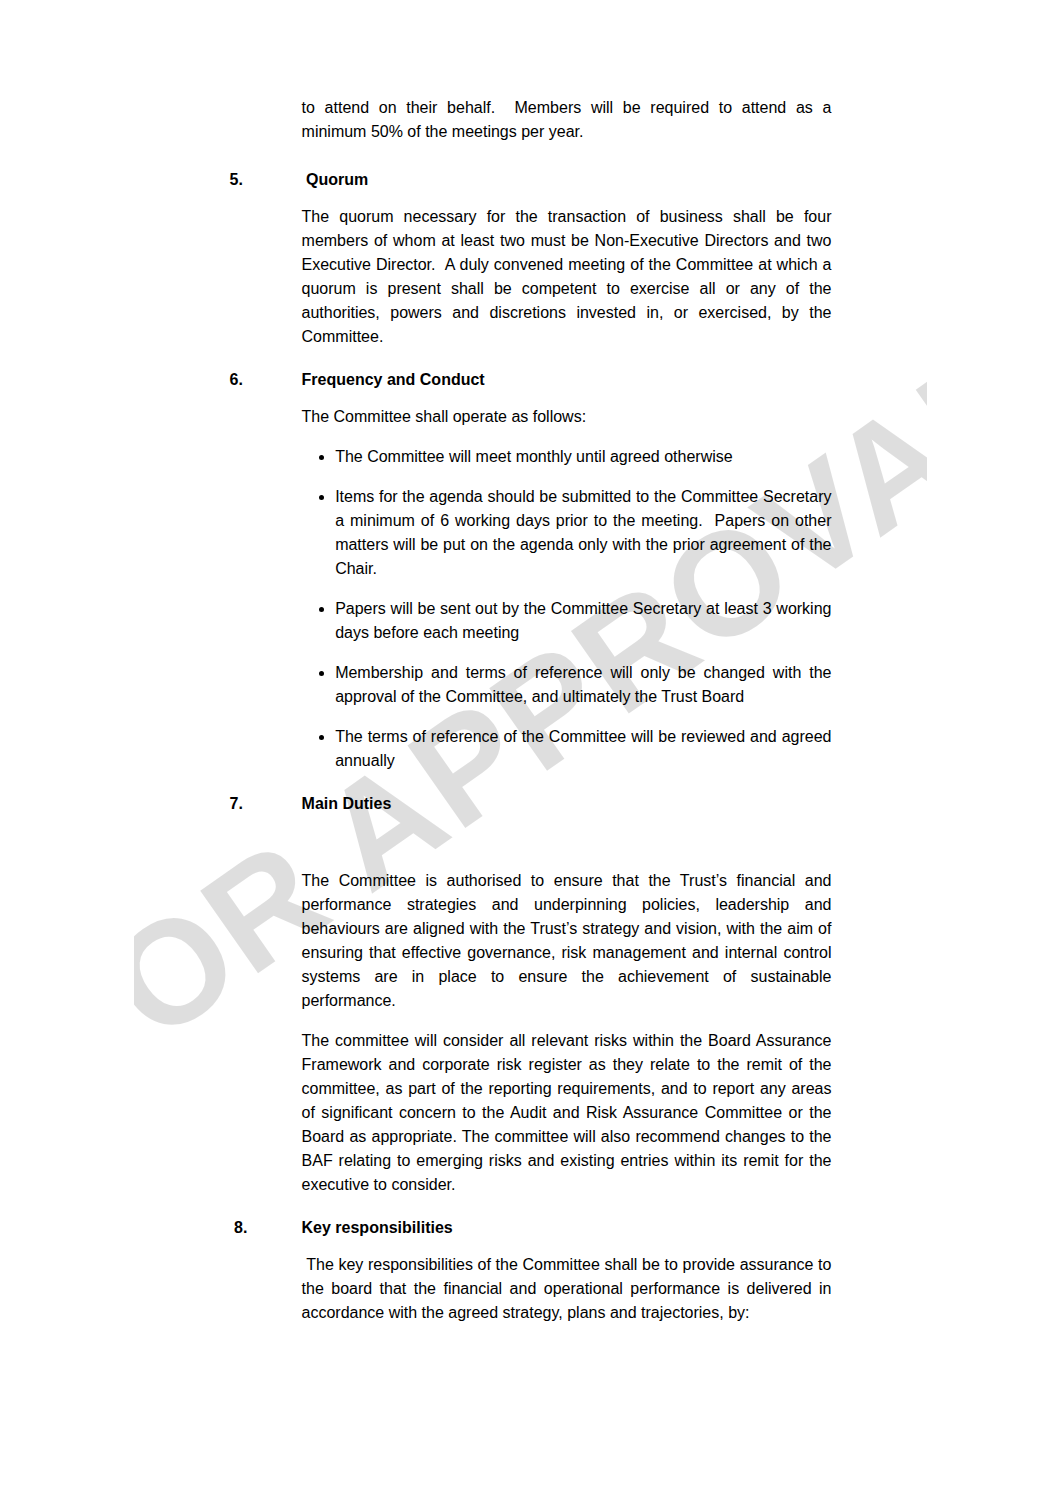FOR APPROVAL
to attend on their behalf. Members will be required to attend as a minimum 50% of the meetings per year.
5. Quorum
The quorum necessary for the transaction of business shall be four members of whom at least two must be Non-Executive Directors and two Executive Director. A duly convened meeting of the Committee at which a quorum is present shall be competent to exercise all or any of the authorities, powers and discretions invested in, or exercised, by the Committee.
6. Frequency and Conduct
The Committee shall operate as follows:
The Committee will meet monthly until agreed otherwise
Items for the agenda should be submitted to the Committee Secretary a minimum of 6 working days prior to the meeting. Papers on other matters will be put on the agenda only with the prior agreement of the Chair.
Papers will be sent out by the Committee Secretary at least 3 working days before each meeting
Membership and terms of reference will only be changed with the approval of the Committee, and ultimately the Trust Board
The terms of reference of the Committee will be reviewed and agreed annually
7. Main Duties
The Committee is authorised to ensure that the Trust’s financial and performance strategies and underpinning policies, leadership and behaviours are aligned with the Trust’s strategy and vision, with the aim of ensuring that effective governance, risk management and internal control systems are in place to ensure the achievement of sustainable performance.
The committee will consider all relevant risks within the Board Assurance Framework and corporate risk register as they relate to the remit of the committee, as part of the reporting requirements, and to report any areas of significant concern to the Audit and Risk Assurance Committee or the Board as appropriate. The committee will also recommend changes to the BAF relating to emerging risks and existing entries within its remit for the executive to consider.
8. Key responsibilities
The key responsibilities of the Committee shall be to provide assurance to the board that the financial and operational performance is delivered in accordance with the agreed strategy, plans and trajectories, by: